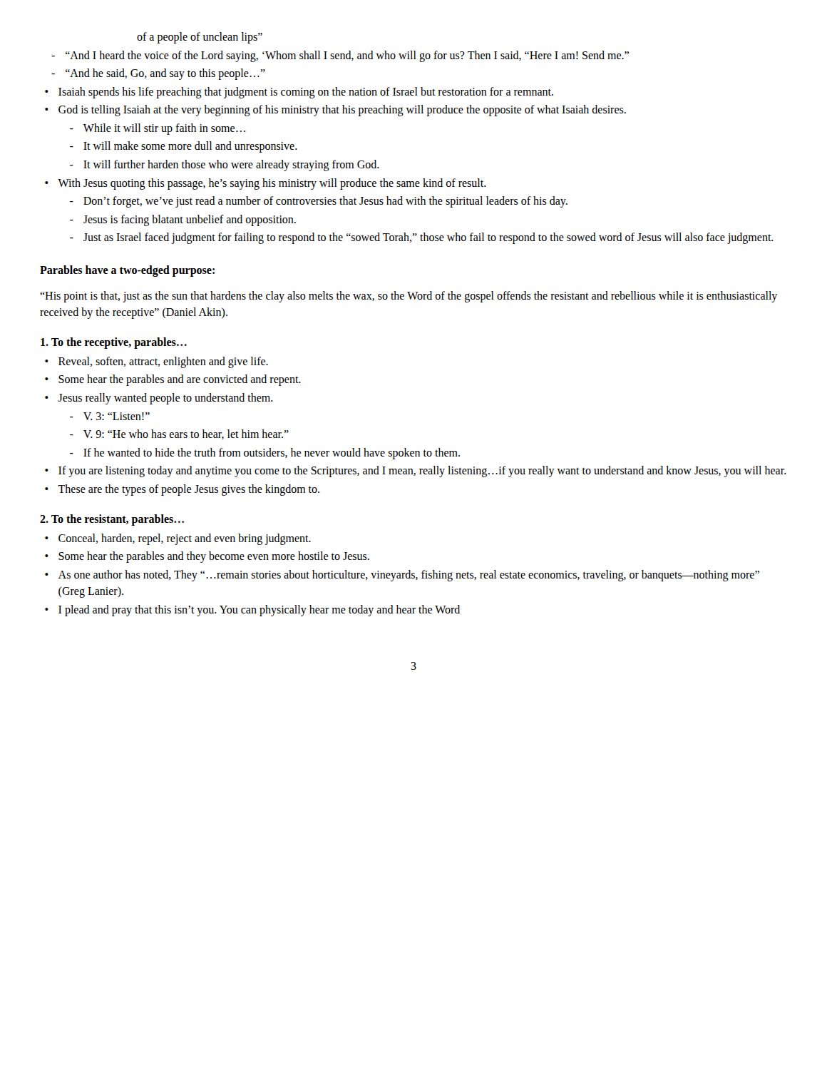of a people of unclean lips”
“And I heard the voice of the Lord saying, ‘Whom shall I send, and who will go for us? Then I said, “Here I am! Send me.”
“And he said, Go, and say to this people…”
Isaiah spends his life preaching that judgment is coming on the nation of Israel but restoration for a remnant.
God is telling Isaiah at the very beginning of his ministry that his preaching will produce the opposite of what Isaiah desires.
While it will stir up faith in some…
It will make some more dull and unresponsive.
It will further harden those who were already straying from God.
With Jesus quoting this passage, he’s saying his ministry will produce the same kind of result.
Don’t forget, we’ve just read a number of controversies that Jesus had with the spiritual leaders of his day.
Jesus is facing blatant unbelief and opposition.
Just as Israel faced judgment for failing to respond to the “sowed Torah,” those who fail to respond to the sowed word of Jesus will also face judgment.
Parables have a two-edged purpose:
“His point is that, just as the sun that hardens the clay also melts the wax, so the Word of the gospel offends the resistant and rebellious while it is enthusiastically received by the receptive” (Daniel Akin).
1. To the receptive, parables…
Reveal, soften, attract, enlighten and give life.
Some hear the parables and are convicted and repent.
Jesus really wanted people to understand them.
V. 3: “Listen!”
V. 9: “He who has ears to hear, let him hear.”
If he wanted to hide the truth from outsiders, he never would have spoken to them.
If you are listening today and anytime you come to the Scriptures, and I mean, really listening…if you really want to understand and know Jesus, you will hear.
These are the types of people Jesus gives the kingdom to.
2. To the resistant, parables…
Conceal, harden, repel, reject and even bring judgment.
Some hear the parables and they become even more hostile to Jesus.
As one author has noted, They “…remain stories about horticulture, vineyards, fishing nets, real estate economics, traveling, or banquets—nothing more” (Greg Lanier).
I plead and pray that this isn’t you. You can physically hear me today and hear the Word
3